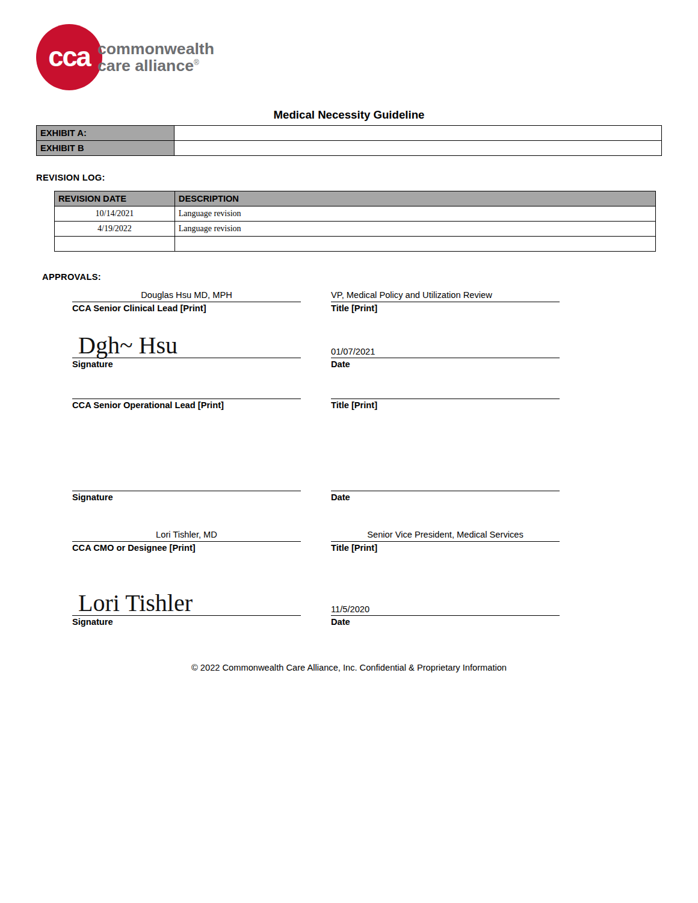cca
commonwealth
care alliance®
Medical Necessity Guideline
| EXHIBIT A: | |
| EXHIBIT B | |
REVISION LOG:
| REVISION DATE | DESCRIPTION |
| --- | --- |
| 10/14/2021 | Language revision |
| 4/19/2022 | Language revision |
APPROVALS:
Douglas Hsu MD, MPH
CCA Senior Clinical Lead [Print]
VP, Medical Policy and Utilization Review
Title [Print]
Dgh~ Hsu
Signature
01/07/2021
Date
CCA Senior Operational Lead [Print]
Title [Print]
Signature
Date
Lori Tishler, MD
CCA CMO or Designee [Print]
Senior Vice President, Medical Services
Title [Print]
Lori Tishler
Signature
11/5/2020
Date
© 2022 Commonwealth Care Alliance, Inc. Confidential & Proprietary Information